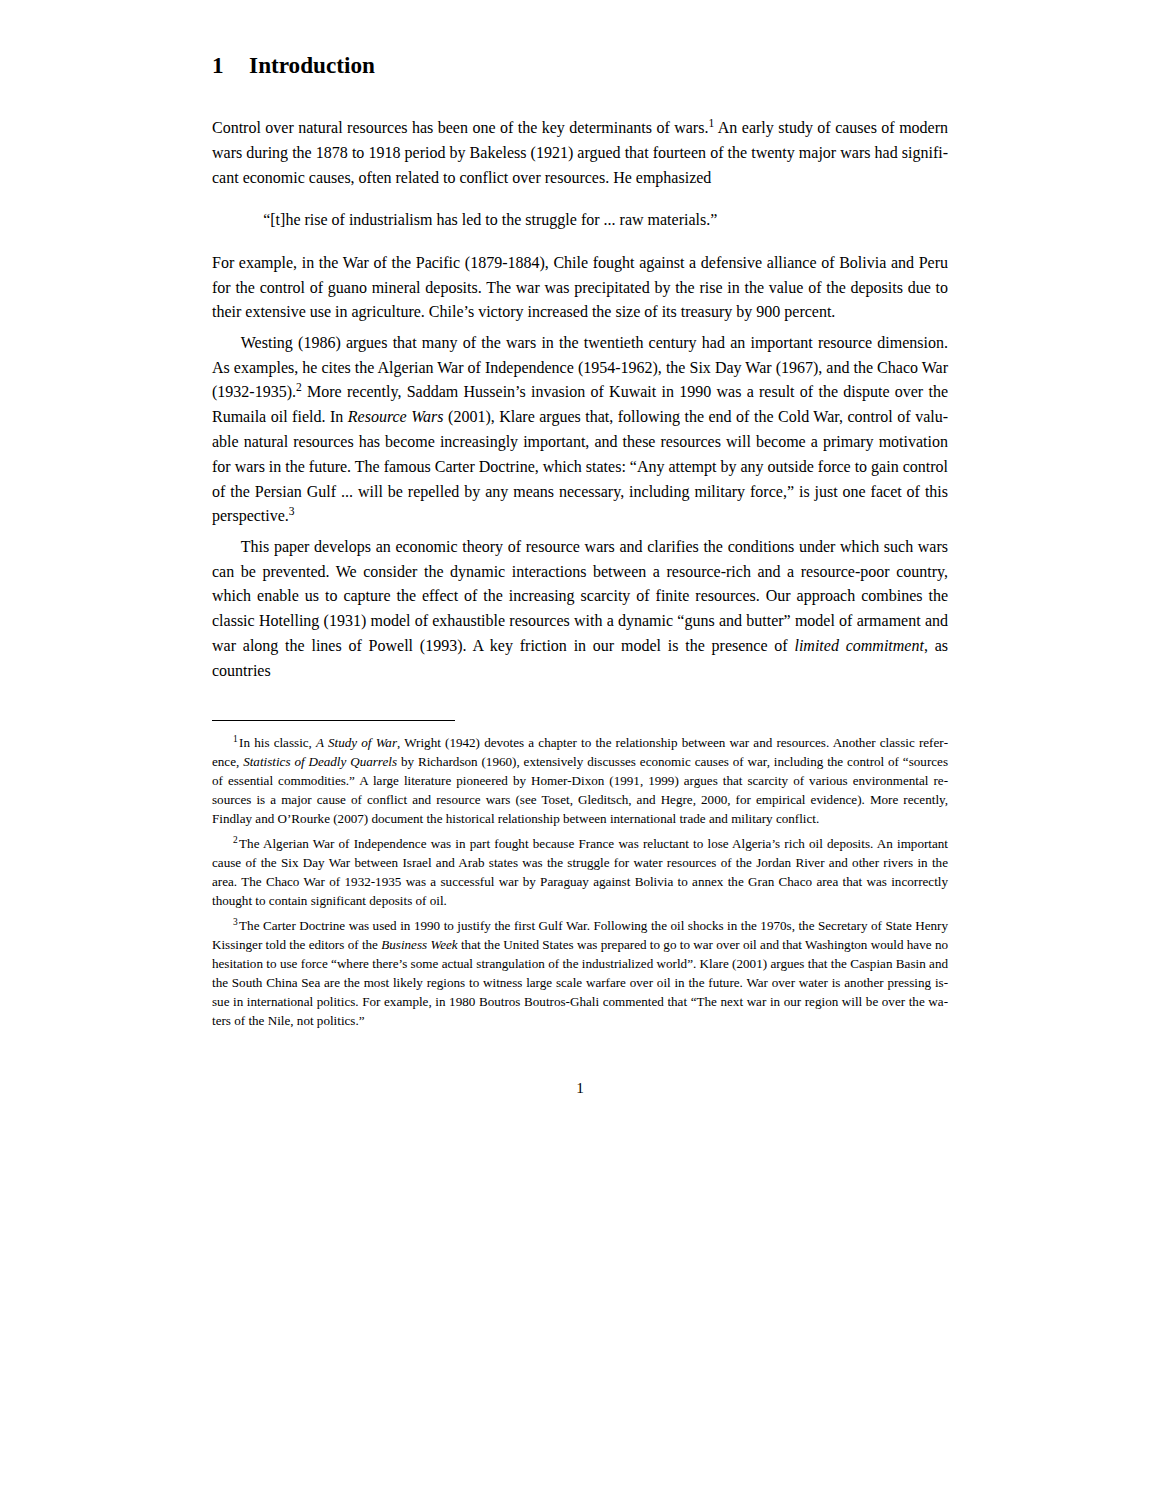1 Introduction
Control over natural resources has been one of the key determinants of wars.1 An early study of causes of modern wars during the 1878 to 1918 period by Bakeless (1921) argued that fourteen of the twenty major wars had significant economic causes, often related to conflict over resources. He emphasized
“[t]he rise of industrialism has led to the struggle for ... raw materials.”
For example, in the War of the Pacific (1879-1884), Chile fought against a defensive alliance of Bolivia and Peru for the control of guano mineral deposits. The war was precipitated by the rise in the value of the deposits due to their extensive use in agriculture. Chile’s victory increased the size of its treasury by 900 percent.
Westing (1986) argues that many of the wars in the twentieth century had an important resource dimension. As examples, he cites the Algerian War of Independence (1954-1962), the Six Day War (1967), and the Chaco War (1932-1935).2 More recently, Saddam Hussein’s invasion of Kuwait in 1990 was a result of the dispute over the Rumaila oil field. In Resource Wars (2001), Klare argues that, following the end of the Cold War, control of valuable natural resources has become increasingly important, and these resources will become a primary motivation for wars in the future. The famous Carter Doctrine, which states: “Any attempt by any outside force to gain control of the Persian Gulf ... will be repelled by any means necessary, including military force,” is just one facet of this perspective.3
This paper develops an economic theory of resource wars and clarifies the conditions under which such wars can be prevented. We consider the dynamic interactions between a resource-rich and a resource-poor country, which enable us to capture the effect of the increasing scarcity of finite resources. Our approach combines the classic Hotelling (1931) model of exhaustible resources with a dynamic “guns and butter” model of armament and war along the lines of Powell (1993). A key friction in our model is the presence of limited commitment, as countries
1In his classic, A Study of War, Wright (1942) devotes a chapter to the relationship between war and resources. Another classic reference, Statistics of Deadly Quarrels by Richardson (1960), extensively discusses economic causes of war, including the control of “sources of essential commodities.” A large literature pioneered by Homer-Dixon (1991, 1999) argues that scarcity of various environmental resources is a major cause of conflict and resource wars (see Toset, Gleditsch, and Hegre, 2000, for empirical evidence). More recently, Findlay and O’Rourke (2007) document the historical relationship between international trade and military conflict.
2The Algerian War of Independence was in part fought because France was reluctant to lose Algeria’s rich oil deposits. An important cause of the Six Day War between Israel and Arab states was the struggle for water resources of the Jordan River and other rivers in the area. The Chaco War of 1932-1935 was a successful war by Paraguay against Bolivia to annex the Gran Chaco area that was incorrectly thought to contain significant deposits of oil.
3The Carter Doctrine was used in 1990 to justify the first Gulf War. Following the oil shocks in the 1970s, the Secretary of State Henry Kissinger told the editors of the Business Week that the United States was prepared to go to war over oil and that Washington would have no hesitation to use force “where there’s some actual strangulation of the industrialized world”. Klare (2001) argues that the Caspian Basin and the South China Sea are the most likely regions to witness large scale warfare over oil in the future. War over water is another pressing issue in international politics. For example, in 1980 Boutros Boutros-Ghali commented that “The next war in our region will be over the waters of the Nile, not politics.”
1